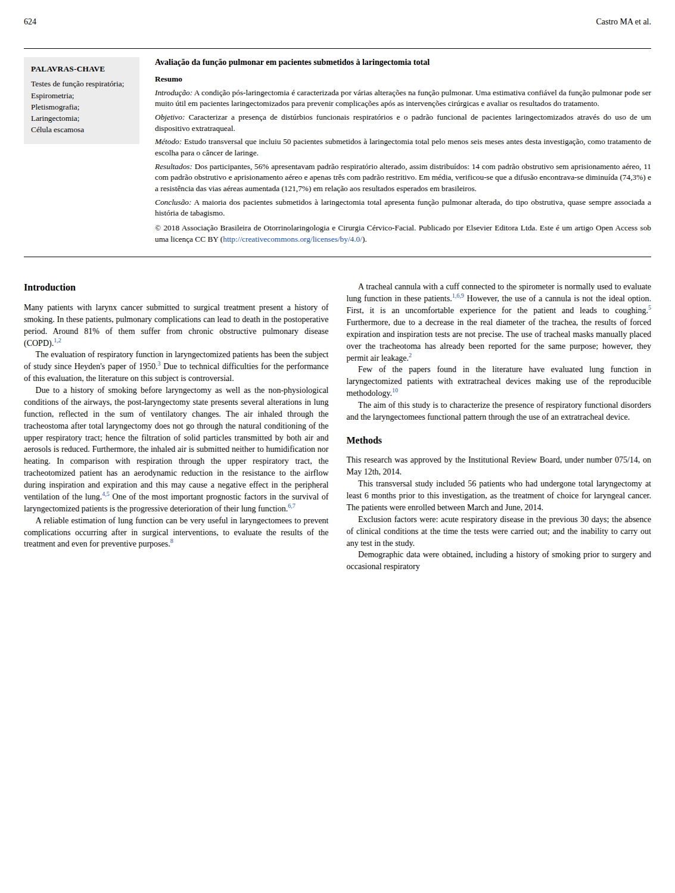624 Castro MA et al.
PALAVRAS-CHAVE
Testes de função respiratória;
Espirometria;
Pletismografia;
Laringectomia;
Célula escamosa
Avaliação da função pulmonar em pacientes submetidos à laringectomia total
Resumo
Introdução: A condição pós-laringectomia é caracterizada por várias alterações na função pulmonar. Uma estimativa confiável da função pulmonar pode ser muito útil em pacientes laringectomizados para prevenir complicações após as intervenções cirúrgicas e avaliar os resultados do tratamento.
Objetivo: Caracterizar a presença de distúrbios funcionais respiratórios e o padrão funcional de pacientes laringectomizados através do uso de um dispositivo extratraqueal.
Método: Estudo transversal que incluiu 50 pacientes submetidos à laringectomia total pelo menos seis meses antes desta investigação, como tratamento de escolha para o câncer de laringe.
Resultados: Dos participantes, 56% apresentavam padrão respiratório alterado, assim distribuídos: 14 com padrão obstrutivo sem aprisionamento aéreo, 11 com padrão obstrutivo e aprisionamento aéreo e apenas três com padrão restritivo. Em média, verificou-se que a difusão encontrava-se diminuída (74,3%) e a resistência das vias aéreas aumentada (121,7%) em relação aos resultados esperados em brasileiros.
Conclusão: A maioria dos pacientes submetidos à laringectomia total apresenta função pulmonar alterada, do tipo obstrutiva, quase sempre associada a história de tabagismo.
© 2018 Associação Brasileira de Otorrinolaringologia e Cirurgia Cérvico-Facial. Publicado por Elsevier Editora Ltda. Este é um artigo Open Access sob uma licença CC BY (http://creativecommons.org/licenses/by/4.0/).
Introduction
Many patients with larynx cancer submitted to surgical treatment present a history of smoking. In these patients, pulmonary complications can lead to death in the postoperative period. Around 81% of them suffer from chronic obstructive pulmonary disease (COPD).1,2
The evaluation of respiratory function in laryngectomized patients has been the subject of study since Heyden's paper of 1950.3 Due to technical difficulties for the performance of this evaluation, the literature on this subject is controversial.
Due to a history of smoking before laryngectomy as well as the non-physiological conditions of the airways, the post-laryngectomy state presents several alterations in lung function, reflected in the sum of ventilatory changes. The air inhaled through the tracheostoma after total laryngectomy does not go through the natural conditioning of the upper respiratory tract; hence the filtration of solid particles transmitted by both air and aerosols is reduced. Furthermore, the inhaled air is submitted neither to humidification nor heating. In comparison with respiration through the upper respiratory tract, the tracheotomized patient has an aerodynamic reduction in the resistance to the airflow during inspiration and expiration and this may cause a negative effect in the peripheral ventilation of the lung.4,5 One of the most important prognostic factors in the survival of laryngectomized patients is the progressive deterioration of their lung function.6,7
A reliable estimation of lung function can be very useful in laryngectomees to prevent complications occurring after in surgical interventions, to evaluate the results of the treatment and even for preventive purposes.8
A tracheal cannula with a cuff connected to the spirometer is normally used to evaluate lung function in these patients.1,6,9 However, the use of a cannula is not the ideal option. First, it is an uncomfortable experience for the patient and leads to coughing.5 Furthermore, due to a decrease in the real diameter of the trachea, the results of forced expiration and inspiration tests are not precise. The use of tracheal masks manually placed over the tracheotoma has already been reported for the same purpose; however, they permit air leakage.2
Few of the papers found in the literature have evaluated lung function in laryngectomized patients with extratracheal devices making use of the reproducible methodology.10
The aim of this study is to characterize the presence of respiratory functional disorders and the laryngectomees functional pattern through the use of an extratracheal device.
Methods
This research was approved by the Institutional Review Board, under number 075/14, on May 12th, 2014.
This transversal study included 56 patients who had undergone total laryngectomy at least 6 months prior to this investigation, as the treatment of choice for laryngeal cancer. The patients were enrolled between March and June, 2014.
Exclusion factors were: acute respiratory disease in the previous 30 days; the absence of clinical conditions at the time the tests were carried out; and the inability to carry out any test in the study.
Demographic data were obtained, including a history of smoking prior to surgery and occasional respiratory